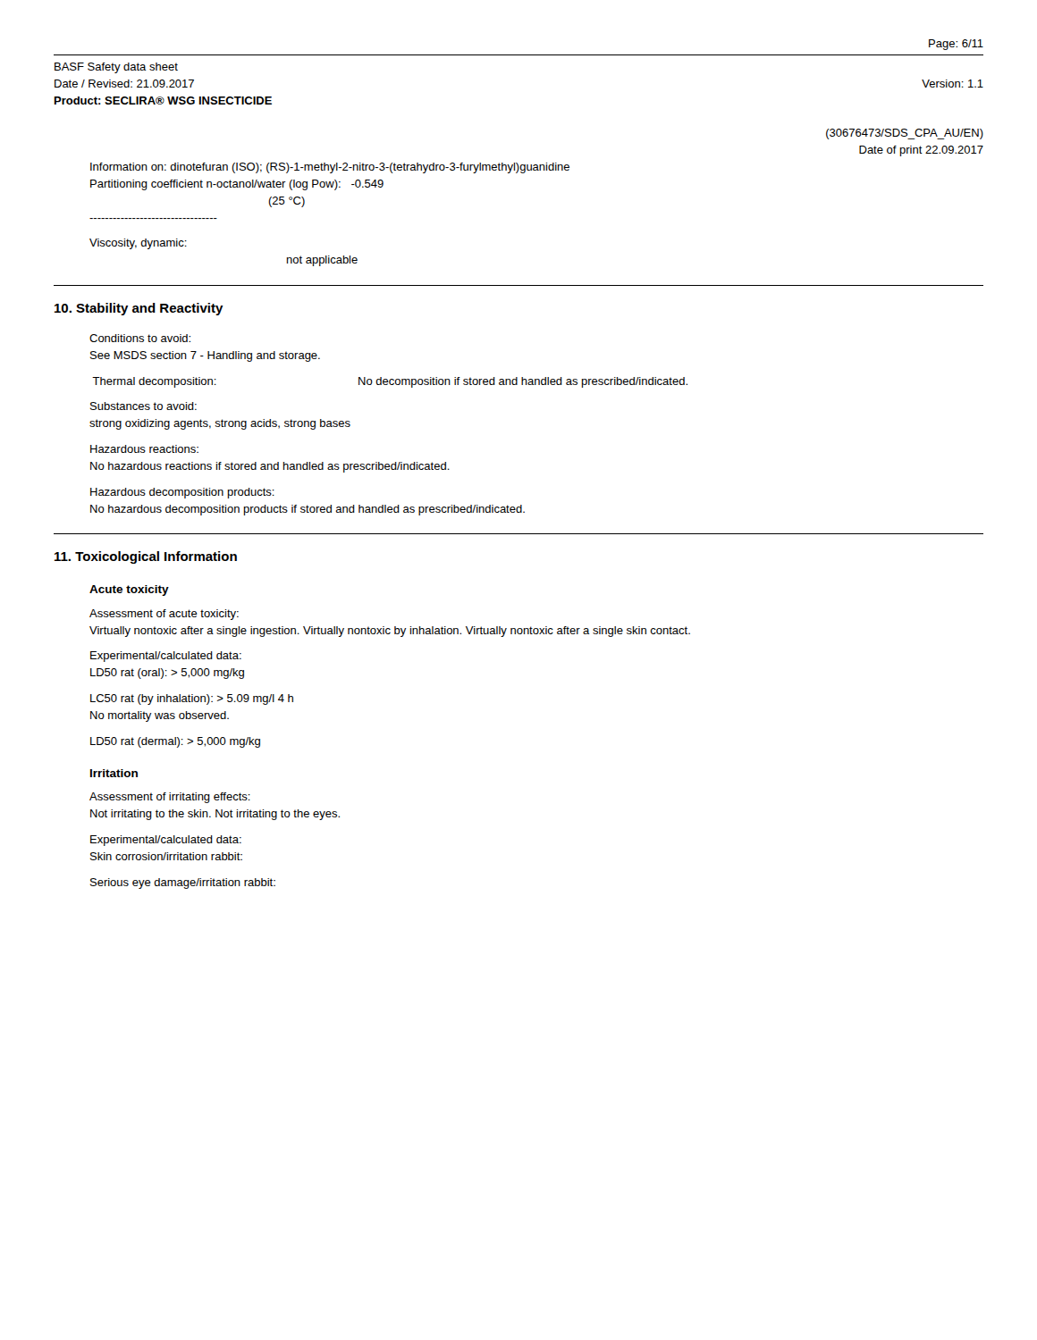Page: 6/11
BASF Safety data sheet
Date / Revised: 21.09.2017
Product: SECLIRA® WSG INSECTICIDE
Version: 1.1
(30676473/SDS_CPA_AU/EN)
Date of print 22.09.2017
Information on: dinotefuran (ISO); (RS)-1-methyl-2-nitro-3-(tetrahydro-3-furylmethyl)guanidine
Partitioning coefficient n-octanol/water (log Pow): -0.549
(25 °C)
---------------------------------
Viscosity, dynamic:
not applicable
10. Stability and Reactivity
Conditions to avoid:
See MSDS section 7 - Handling and storage.
Thermal decomposition:
No decomposition if stored and handled as prescribed/indicated.
Substances to avoid:
strong oxidizing agents, strong acids, strong bases
Hazardous reactions:
No hazardous reactions if stored and handled as prescribed/indicated.
Hazardous decomposition products:
No hazardous decomposition products if stored and handled as prescribed/indicated.
11. Toxicological Information
Acute toxicity
Assessment of acute toxicity:
Virtually nontoxic after a single ingestion. Virtually nontoxic by inhalation. Virtually nontoxic after a single skin contact.
Experimental/calculated data:
LD50 rat (oral): > 5,000 mg/kg
LC50 rat (by inhalation): > 5.09 mg/l 4 h
No mortality was observed.
LD50 rat (dermal): > 5,000 mg/kg
Irritation
Assessment of irritating effects:
Not irritating to the skin. Not irritating to the eyes.
Experimental/calculated data:
Skin corrosion/irritation rabbit:
Serious eye damage/irritation rabbit: